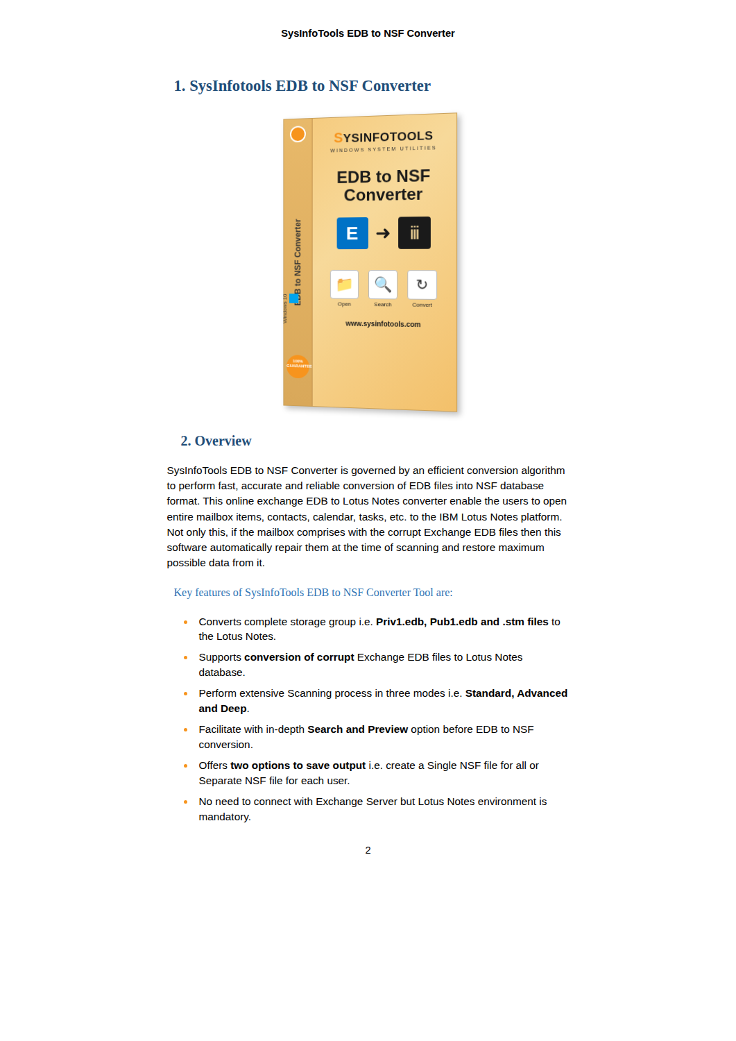SysInfoTools EDB to NSF Converter
1. SysInfotools EDB to NSF Converter
EDB to NSF Converter
Windows 10
100%
GUARANTEE
SYSINFOTOOLS
WINDOWS SYSTEM UTILITIES
EDB to NSF
Converter
E
➜
iii
📁
Open
🔍
Search
↻
Convert
www.sysinfotools.com
2. Overview
SysInfoTools EDB to NSF Converter is governed by an efficient conversion algorithm to perform fast, accurate and reliable conversion of EDB files into NSF database format. This online exchange EDB to Lotus Notes converter enable the users to open entire mailbox items, contacts, calendar, tasks, etc. to the IBM Lotus Notes platform. Not only this, if the mailbox comprises with the corrupt Exchange EDB files then this software automatically repair them at the time of scanning and restore maximum possible data from it.
Key features of SysInfoTools EDB to NSF Converter Tool are:
Converts complete storage group i.e. Priv1.edb, Pub1.edb and .stm files to the Lotus Notes.
Supports conversion of corrupt Exchange EDB files to Lotus Notes database.
Perform extensive Scanning process in three modes i.e. Standard, Advanced and Deep.
Facilitate with in-depth Search and Preview option before EDB to NSF conversion.
Offers two options to save output i.e. create a Single NSF file for all or Separate NSF file for each user.
No need to connect with Exchange Server but Lotus Notes environment is mandatory.
2